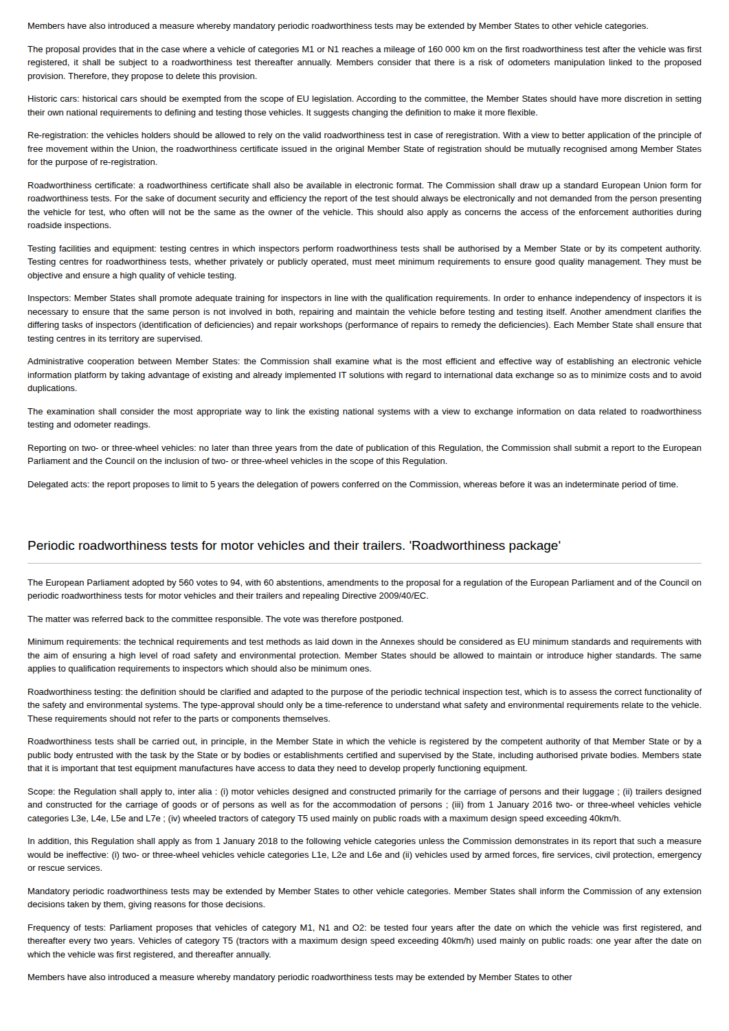Members have also introduced a measure whereby mandatory periodic roadworthiness tests may be extended by Member States to other vehicle categories.
The proposal provides that in the case where a vehicle of categories M1 or N1 reaches a mileage of 160 000 km on the first roadworthiness test after the vehicle was first registered, it shall be subject to a roadworthiness test thereafter annually. Members consider that there is a risk of odometers manipulation linked to the proposed provision. Therefore, they propose to delete this provision.
Historic cars: historical cars should be exempted from the scope of EU legislation. According to the committee, the Member States should have more discretion in setting their own national requirements to defining and testing those vehicles. It suggests changing the definition to make it more flexible.
Re-registration: the vehicles holders should be allowed to rely on the valid roadworthiness test in case of reregistration. With a view to better application of the principle of free movement within the Union, the roadworthiness certificate issued in the original Member State of registration should be mutually recognised among Member States for the purpose of re-registration.
Roadworthiness certificate: a roadworthiness certificate shall also be available in electronic format. The Commission shall draw up a standard European Union form for roadworthiness tests. For the sake of document security and efficiency the report of the test should always be electronically and not demanded from the person presenting the vehicle for test, who often will not be the same as the owner of the vehicle. This should also apply as concerns the access of the enforcement authorities during roadside inspections.
Testing facilities and equipment: testing centres in which inspectors perform roadworthiness tests shall be authorised by a Member State or by its competent authority. Testing centres for roadworthiness tests, whether privately or publicly operated, must meet minimum requirements to ensure good quality management. They must be objective and ensure a high quality of vehicle testing.
Inspectors: Member States shall promote adequate training for inspectors in line with the qualification requirements. In order to enhance independency of inspectors it is necessary to ensure that the same person is not involved in both, repairing and maintain the vehicle before testing and testing itself. Another amendment clarifies the differing tasks of inspectors (identification of deficiencies) and repair workshops (performance of repairs to remedy the deficiencies). Each Member State shall ensure that testing centres in its territory are supervised.
Administrative cooperation between Member States: the Commission shall examine what is the most efficient and effective way of establishing an electronic vehicle information platform by taking advantage of existing and already implemented IT solutions with regard to international data exchange so as to minimize costs and to avoid duplications.
The examination shall consider the most appropriate way to link the existing national systems with a view to exchange information on data related to roadworthiness testing and odometer readings.
Reporting on two- or three-wheel vehicles: no later than three years from the date of publication of this Regulation, the Commission shall submit a report to the European Parliament and the Council on the inclusion of two- or three-wheel vehicles in the scope of this Regulation.
Delegated acts: the report proposes to limit to 5 years the delegation of powers conferred on the Commission, whereas before it was an indeterminate period of time.
Periodic roadworthiness tests for motor vehicles and their trailers. 'Roadworthiness package'
The European Parliament adopted by 560 votes to 94, with 60 abstentions, amendments to the proposal for a regulation of the European Parliament and of the Council on periodic roadworthiness tests for motor vehicles and their trailers and repealing Directive 2009/40/EC.
The matter was referred back to the committee responsible. The vote was therefore postponed.
Minimum requirements: the technical requirements and test methods as laid down in the Annexes should be considered as EU minimum standards and requirements with the aim of ensuring a high level of road safety and environmental protection. Member States should be allowed to maintain or introduce higher standards. The same applies to qualification requirements to inspectors which should also be minimum ones.
Roadworthiness testing: the definition should be clarified and adapted to the purpose of the periodic technical inspection test, which is to assess the correct functionality of the safety and environmental systems. The type-approval should only be a time-reference to understand what safety and environmental requirements relate to the vehicle. These requirements should not refer to the parts or components themselves.
Roadworthiness tests shall be carried out, in principle, in the Member State in which the vehicle is registered by the competent authority of that Member State or by a public body entrusted with the task by the State or by bodies or establishments certified and supervised by the State, including authorised private bodies. Members state that it is important that test equipment manufactures have access to data they need to develop properly functioning equipment.
Scope: the Regulation shall apply to, inter alia : (i) motor vehicles designed and constructed primarily for the carriage of persons and their luggage ; (ii) trailers designed and constructed for the carriage of goods or of persons as well as for the accommodation of persons ; (iii) from 1 January 2016 two- or three-wheel vehicles vehicle categories L3e, L4e, L5e and L7e ; (iv) wheeled tractors of category T5 used mainly on public roads with a maximum design speed exceeding 40km/h.
In addition, this Regulation shall apply as from 1 January 2018 to the following vehicle categories unless the Commission demonstrates in its report that such a measure would be ineffective: (i) two- or three-wheel vehicles vehicle categories L1e, L2e and L6e and (ii) vehicles used by armed forces, fire services, civil protection, emergency or rescue services.
Mandatory periodic roadworthiness tests may be extended by Member States to other vehicle categories. Member States shall inform the Commission of any extension decisions taken by them, giving reasons for those decisions.
Frequency of tests: Parliament proposes that vehicles of category M1, N1 and O2: be tested four years after the date on which the vehicle was first registered, and thereafter every two years. Vehicles of category T5 (tractors with a maximum design speed exceeding 40km/h) used mainly on public roads: one year after the date on which the vehicle was first registered, and thereafter annually.
Members have also introduced a measure whereby mandatory periodic roadworthiness tests may be extended by Member States to other